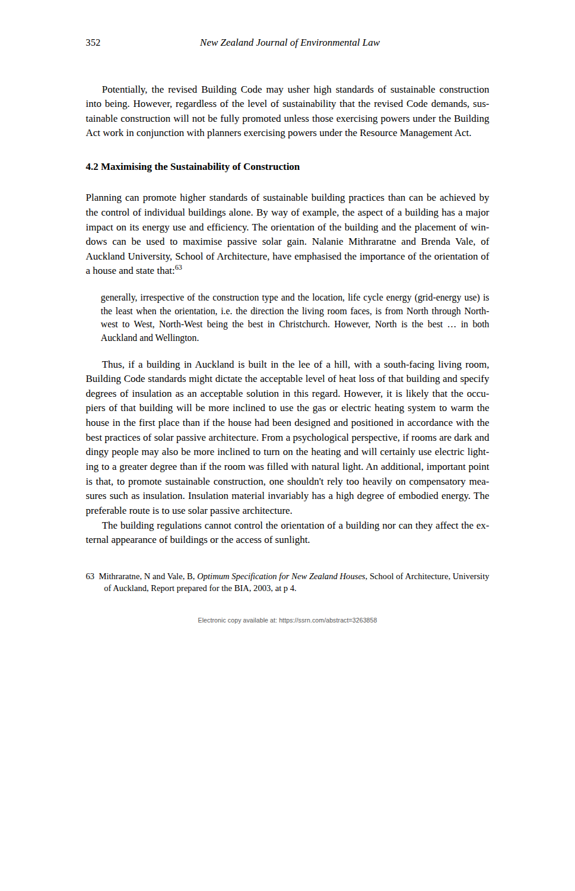352 New Zealand Journal of Environmental Law
Potentially, the revised Building Code may usher high standards of sustainable construction into being. However, regardless of the level of sustainability that the revised Code demands, sustainable construction will not be fully promoted unless those exercising powers under the Building Act work in conjunction with planners exercising powers under the Resource Management Act.
4.2 Maximising the Sustainability of Construction
Planning can promote higher standards of sustainable building practices than can be achieved by the control of individual buildings alone. By way of example, the aspect of a building has a major impact on its energy use and efficiency. The orientation of the building and the placement of windows can be used to maximise passive solar gain. Nalanie Mithraratne and Brenda Vale, of Auckland University, School of Architecture, have emphasised the importance of the orientation of a house and state that:63
generally, irrespective of the construction type and the location, life cycle energy (grid-energy use) is the least when the orientation, i.e. the direction the living room faces, is from North through North-west to West, North-West being the best in Christchurch. However, North is the best … in both Auckland and Wellington.
Thus, if a building in Auckland is built in the lee of a hill, with a south-facing living room, Building Code standards might dictate the acceptable level of heat loss of that building and specify degrees of insulation as an acceptable solution in this regard. However, it is likely that the occupiers of that building will be more inclined to use the gas or electric heating system to warm the house in the first place than if the house had been designed and positioned in accordance with the best practices of solar passive architecture. From a psychological perspective, if rooms are dark and dingy people may also be more inclined to turn on the heating and will certainly use electric lighting to a greater degree than if the room was filled with natural light. An additional, important point is that, to promote sustainable construction, one shouldn't rely too heavily on compensatory measures such as insulation. Insulation material invariably has a high degree of embodied energy. The preferable route is to use solar passive architecture.
The building regulations cannot control the orientation of a building nor can they affect the external appearance of buildings or the access of sunlight.
63 Mithraratne, N and Vale, B, Optimum Specification for New Zealand Houses, School of Architecture, University of Auckland, Report prepared for the BIA, 2003, at p 4.
Electronic copy available at: https://ssrn.com/abstract=3263858